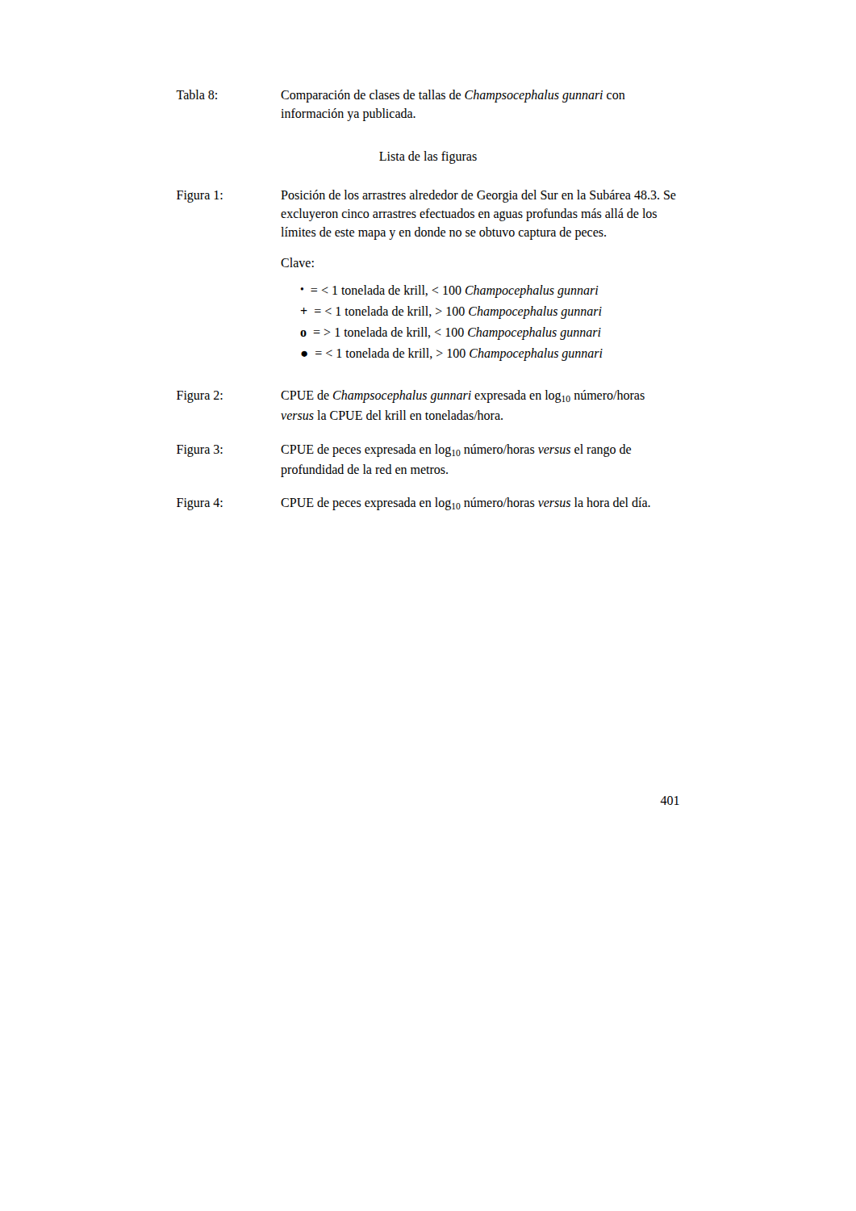Tabla 8:
Comparación de clases de tallas de Champsocephalus gunnari con información ya publicada.
Lista de las figuras
Figura 1:
Posición de los arrastres alrededor de Georgia del Sur en la Subárea 48.3. Se excluyeron cinco arrastres efectuados en aguas profundas más allá de los límites de este mapa y en donde no se obtuvo captura de peces.
Clave:
• = < 1 tonelada de krill, < 100 Champocephalus gunnari
+ = < 1 tonelada de krill, > 100 Champocephalus gunnari
o = > 1 tonelada de krill, < 100 Champocephalus gunnari
● = < 1 tonelada de krill, > 100 Champocephalus gunnari
Figura 2:
CPUE de Champsocephalus gunnari expresada en log10 número/horas versus la CPUE del krill en toneladas/hora.
Figura 3:
CPUE de peces expresada en log10 número/horas versus el rango de profundidad de la red en metros.
Figura 4:
CPUE de peces expresada en log10 número/horas versus la hora del día.
401